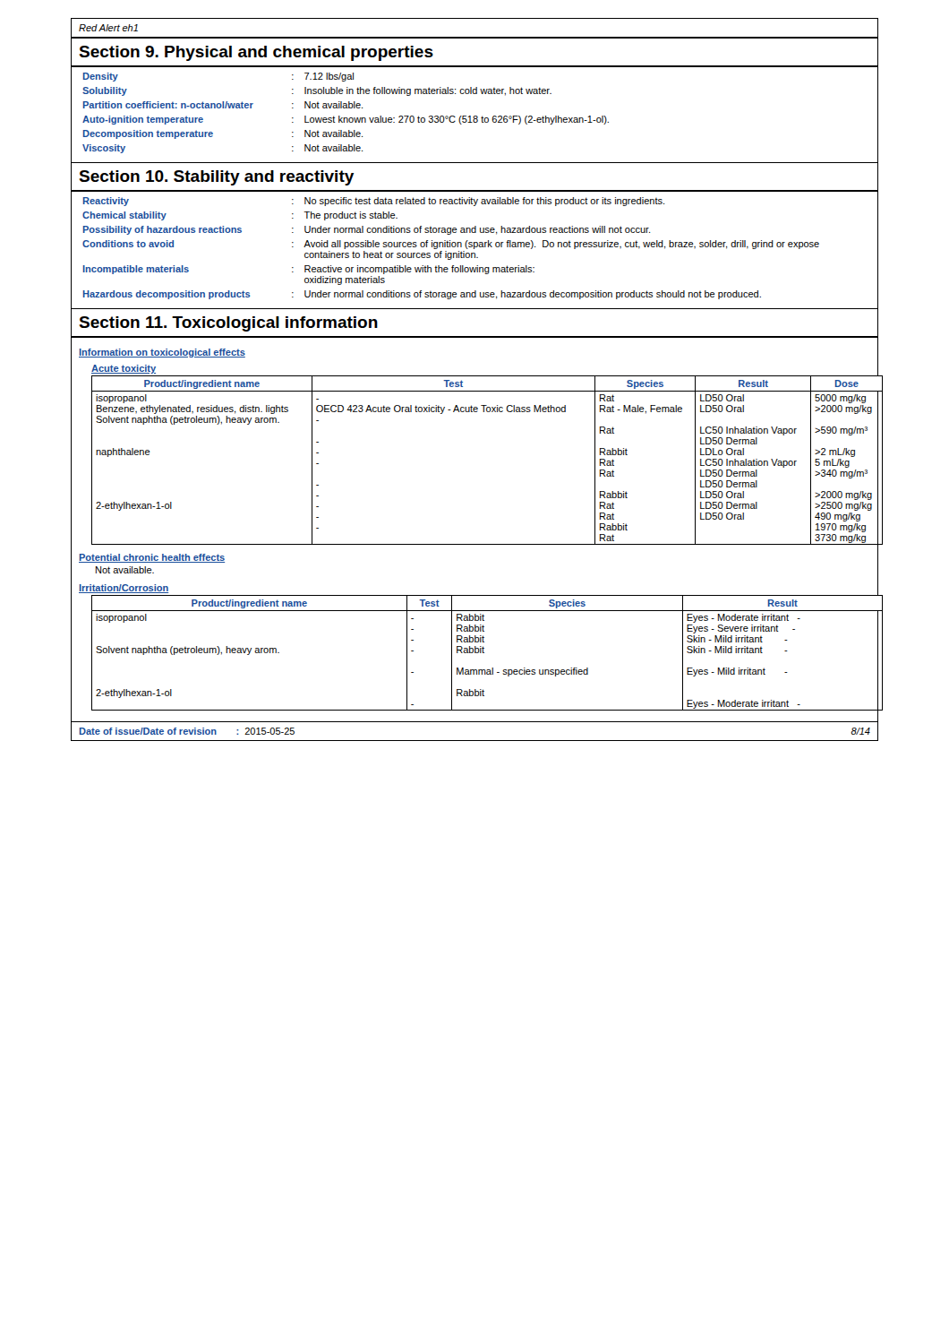Red Alert eh1
Section 9. Physical and chemical properties
| Density | : | 7.12 lbs/gal |
| Solubility | : | Insoluble in the following materials: cold water, hot water. |
| Partition coefficient: n-octanol/water | : | Not available. |
| Auto-ignition temperature | : | Lowest known value: 270 to 330°C (518 to 626°F) (2-ethylhexan-1-ol). |
| Decomposition temperature | : | Not available. |
| Viscosity | : | Not available. |
Section 10. Stability and reactivity
| Reactivity | : | No specific test data related to reactivity available for this product or its ingredients. |
| Chemical stability | : | The product is stable. |
| Possibility of hazardous reactions | : | Under normal conditions of storage and use, hazardous reactions will not occur. |
| Conditions to avoid | : | Avoid all possible sources of ignition (spark or flame). Do not pressurize, cut, weld, braze, solder, drill, grind or expose containers to heat or sources of ignition. |
| Incompatible materials | : | Reactive or incompatible with the following materials: oxidizing materials |
| Hazardous decomposition products | : | Under normal conditions of storage and use, hazardous decomposition products should not be produced. |
Section 11. Toxicological information
Information on toxicological effects
Acute toxicity
| Product/ingredient name | Test | Species | Result | Dose |
| --- | --- | --- | --- | --- |
| isopropanol Benzene, ethylenated, residues, distn. lights Solvent naphtha (petroleum), heavy arom. naphthalene 2-ethylhexan-1-ol | - OECD 423 Acute Oral toxicity - Acute Toxic Class Method - - - - - - - - - | Rat Rat - Male, Female Rat Rabbit Rat Rat Rabbit Rat Rat Rabbit Rat | LD50 Oral LD50 Oral LC50 Inhalation Vapor LD50 Dermal LDLo Oral LC50 Inhalation Vapor LD50 Dermal LD50 Dermal LD50 Oral LD50 Dermal LD50 Oral | 5000 mg/kg >2000 mg/kg >590 mg/m³ >2 mL/kg 5 mL/kg >340 mg/m³ >2000 mg/kg >2500 mg/kg 490 mg/kg 1970 mg/kg 3730 mg/kg |
Potential chronic health effects
Not available.
Irritation/Corrosion
| Product/ingredient name | Test | Species | Result |
| --- | --- | --- | --- |
| isopropanol Solvent naphtha (petroleum), heavy arom. 2-ethylhexan-1-ol | - - - - - - | Rabbit Rabbit Rabbit Rabbit Mammal - species unspecified Rabbit | Eyes - Moderate irritant - Eyes - Severe irritant - Skin - Mild irritant - Skin - Mild irritant - Eyes - Mild irritant - Eyes - Moderate irritant - |
Date of issue/Date of revision : 2015-05-25
8/14